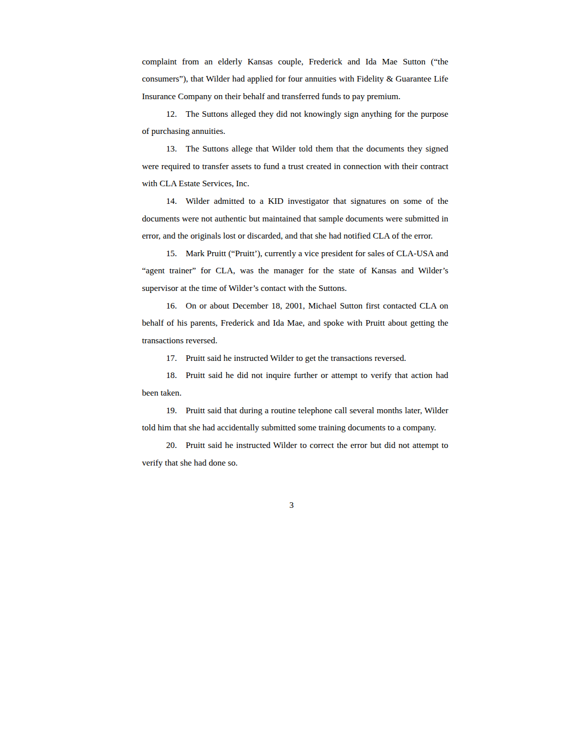complaint from an elderly Kansas couple, Frederick and Ida Mae Sutton (“the consumers”), that Wilder had applied for four annuities with Fidelity & Guarantee Life Insurance Company on their behalf and transferred funds to pay premium.
12. The Suttons alleged they did not knowingly sign anything for the purpose of purchasing annuities.
13. The Suttons allege that Wilder told them that the documents they signed were required to transfer assets to fund a trust created in connection with their contract with CLA Estate Services, Inc.
14. Wilder admitted to a KID investigator that signatures on some of the documents were not authentic but maintained that sample documents were submitted in error, and the originals lost or discarded, and that she had notified CLA of the error.
15. Mark Pruitt (“Pruitt’), currently a vice president for sales of CLA-USA and “agent trainer” for CLA, was the manager for the state of Kansas and Wilder’s supervisor at the time of Wilder’s contact with the Suttons.
16. On or about December 18, 2001, Michael Sutton first contacted CLA on behalf of his parents, Frederick and Ida Mae, and spoke with Pruitt about getting the transactions reversed.
17. Pruitt said he instructed Wilder to get the transactions reversed.
18. Pruitt said he did not inquire further or attempt to verify that action had been taken.
19. Pruitt said that during a routine telephone call several months later, Wilder told him that she had accidentally submitted some training documents to a company.
20. Pruitt said he instructed Wilder to correct the error but did not attempt to verify that she had done so.
3